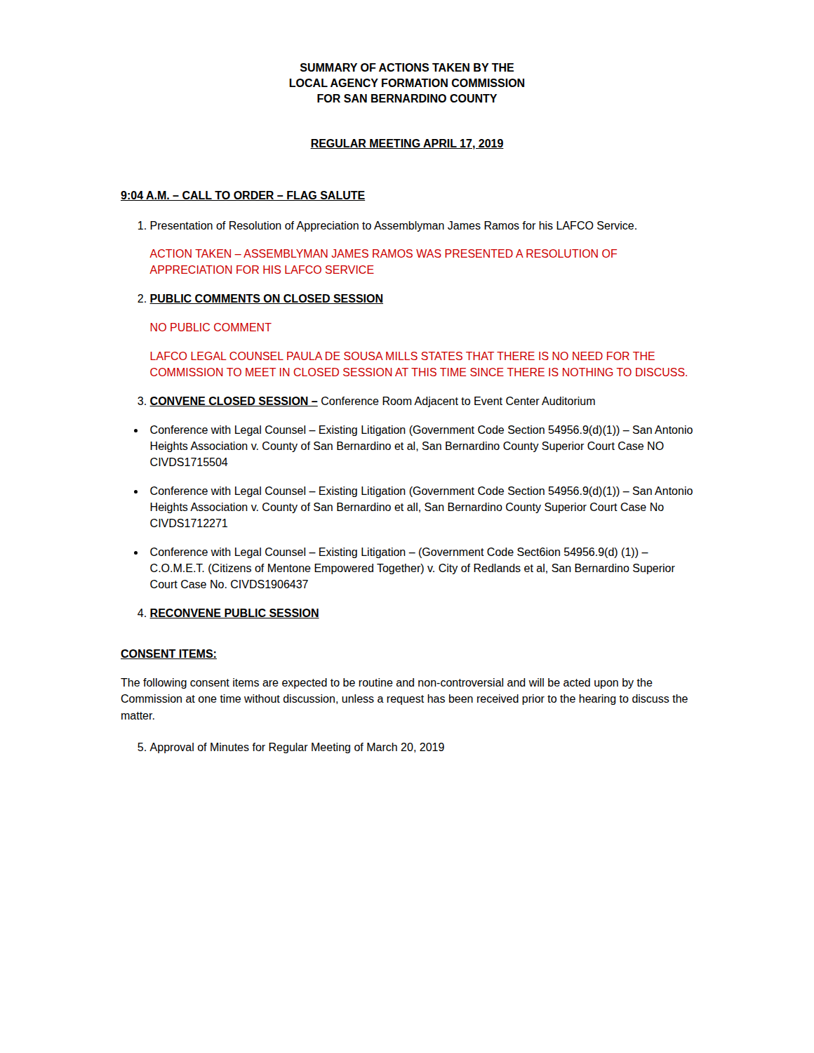SUMMARY OF ACTIONS TAKEN BY THE
LOCAL AGENCY FORMATION COMMISSION
FOR SAN BERNARDINO COUNTY
REGULAR MEETING APRIL 17, 2019
9:04 A.M. – CALL TO ORDER – FLAG SALUTE
Presentation of Resolution of Appreciation to Assemblyman James Ramos for his LAFCO Service.
ACTION TAKEN – ASSEMBLYMAN JAMES RAMOS WAS PRESENTED A RESOLUTION OF APPRECIATION FOR HIS LAFCO SERVICE
PUBLIC COMMENTS ON CLOSED SESSION
NO PUBLIC COMMENT
LAFCO LEGAL COUNSEL PAULA DE SOUSA MILLS STATES THAT THERE IS NO NEED FOR THE COMMISSION TO MEET IN CLOSED SESSION AT THIS TIME SINCE THERE IS NOTHING TO DISCUSS.
CONVENE CLOSED SESSION – Conference Room Adjacent to Event Center Auditorium
Conference with Legal Counsel – Existing Litigation (Government Code Section 54956.9(d)(1)) – San Antonio Heights Association v. County of San Bernardino et al, San Bernardino County Superior Court Case NO CIVDS1715504
Conference with Legal Counsel – Existing Litigation (Government Code Section 54956.9(d)(1)) – San Antonio Heights Association v. County of San Bernardino et all, San Bernardino County Superior Court Case No CIVDS1712271
Conference with Legal Counsel – Existing Litigation – (Government Code Sect6ion 54956.9(d) (1)) – C.O.M.E.T. (Citizens of Mentone Empowered Together) v. City of Redlands et al, San Bernardino Superior Court Case No. CIVDS1906437
RECONVENE PUBLIC SESSION
CONSENT ITEMS:
The following consent items are expected to be routine and non-controversial and will be acted upon by the Commission at one time without discussion, unless a request has been received prior to the hearing to discuss the matter.
Approval of Minutes for Regular Meeting of March 20, 2019